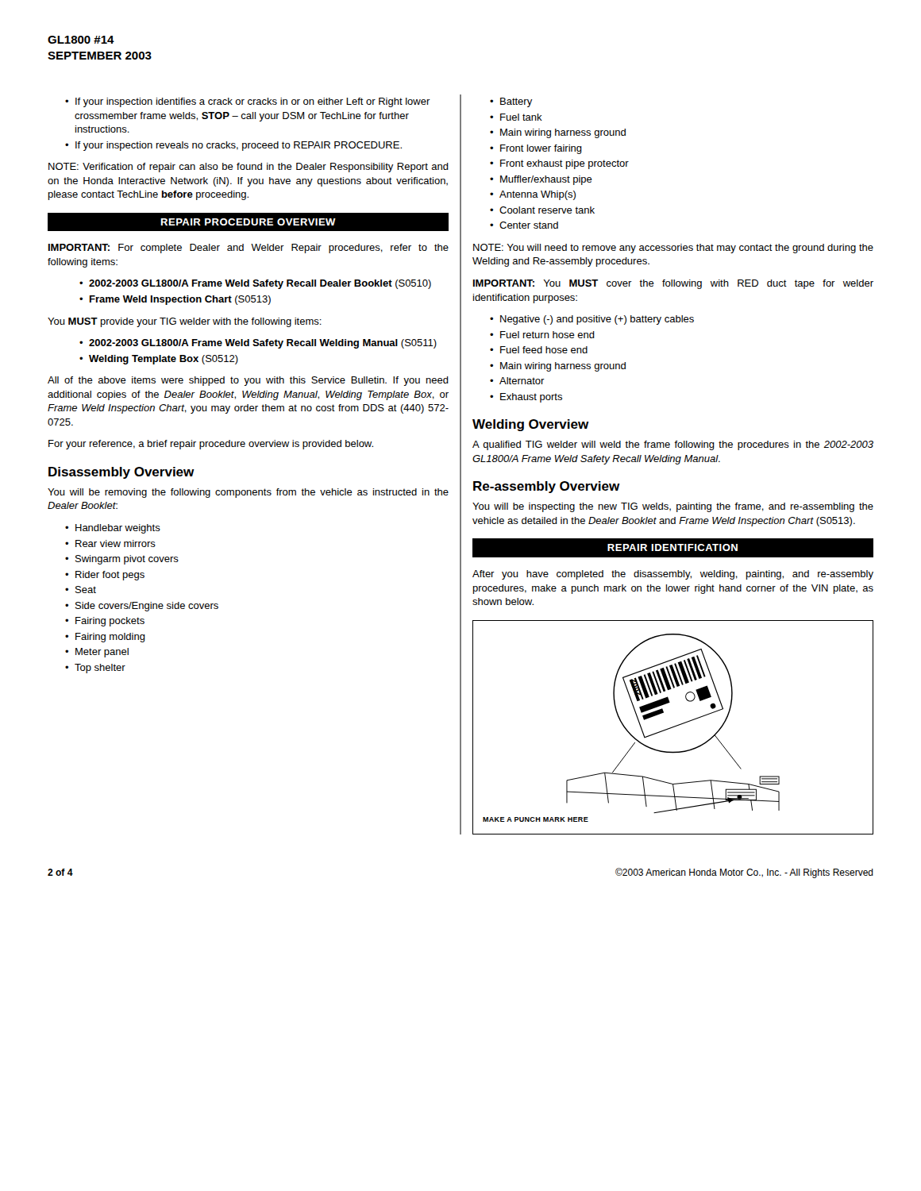GL1800 #14
SEPTEMBER 2003
If your inspection identifies a crack or cracks in or on either Left or Right lower crossmember frame welds, STOP – call your DSM or TechLine for further instructions.
If your inspection reveals no cracks, proceed to REPAIR PROCEDURE.
NOTE: Verification of repair can also be found in the Dealer Responsibility Report and on the Honda Interactive Network (iN). If you have any questions about verification, please contact TechLine before proceeding.
REPAIR PROCEDURE OVERVIEW
IMPORTANT: For complete Dealer and Welder Repair procedures, refer to the following items:
2002-2003 GL1800/A Frame Weld Safety Recall Dealer Booklet (S0510)
Frame Weld Inspection Chart (S0513)
You MUST provide your TIG welder with the following items:
2002-2003 GL1800/A Frame Weld Safety Recall Welding Manual (S0511)
Welding Template Box (S0512)
All of the above items were shipped to you with this Service Bulletin. If you need additional copies of the Dealer Booklet, Welding Manual, Welding Template Box, or Frame Weld Inspection Chart, you may order them at no cost from DDS at (440) 572-0725.
For your reference, a brief repair procedure overview is provided below.
Disassembly Overview
You will be removing the following components from the vehicle as instructed in the Dealer Booklet:
Handlebar weights
Rear view mirrors
Swingarm pivot covers
Rider foot pegs
Seat
Side covers/Engine side covers
Fairing pockets
Fairing molding
Meter panel
Top shelter
Battery
Fuel tank
Main wiring harness ground
Front lower fairing
Front exhaust pipe protector
Muffler/exhaust pipe
Antenna Whip(s)
Coolant reserve tank
Center stand
NOTE: You will need to remove any accessories that may contact the ground during the Welding and Re-assembly procedures.
IMPORTANT: You MUST cover the following with RED duct tape for welder identification purposes:
Negative (-) and positive (+) battery cables
Fuel return hose end
Fuel feed hose end
Main wiring harness ground
Alternator
Exhaust ports
Welding Overview
A qualified TIG welder will weld the frame following the procedures in the 2002-2003 GL1800/A Frame Weld Safety Recall Welding Manual.
Re-assembly Overview
You will be inspecting the new TIG welds, painting the frame, and re-assembling the vehicle as detailed in the Dealer Booklet and Frame Weld Inspection Chart (S0513).
REPAIR IDENTIFICATION
After you have completed the disassembly, welding, painting, and re-assembly procedures, make a punch mark on the lower right hand corner of the VIN plate, as shown below.
2002
MAKE A PUNCH MARK HERE
2 of 4
©2003 American Honda Motor Co., Inc. - All Rights Reserved